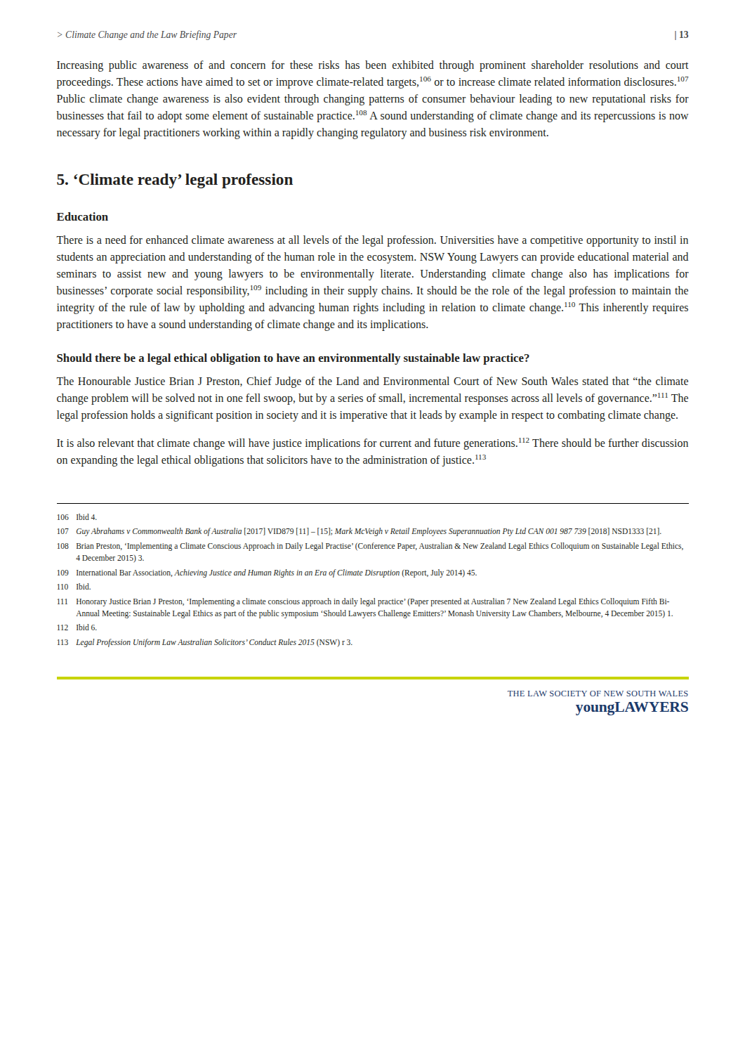> Climate Change and the Law Briefing Paper | 13
Increasing public awareness of and concern for these risks has been exhibited through prominent shareholder resolutions and court proceedings. These actions have aimed to set or improve climate-related targets,106 or to increase climate related information disclosures.107 Public climate change awareness is also evident through changing patterns of consumer behaviour leading to new reputational risks for businesses that fail to adopt some element of sustainable practice.108 A sound understanding of climate change and its repercussions is now necessary for legal practitioners working within a rapidly changing regulatory and business risk environment.
5. ‘Climate ready’ legal profession
Education
There is a need for enhanced climate awareness at all levels of the legal profession. Universities have a competitive opportunity to instil in students an appreciation and understanding of the human role in the ecosystem. NSW Young Lawyers can provide educational material and seminars to assist new and young lawyers to be environmentally literate. Understanding climate change also has implications for businesses’ corporate social responsibility,109 including in their supply chains. It should be the role of the legal profession to maintain the integrity of the rule of law by upholding and advancing human rights including in relation to climate change.110 This inherently requires practitioners to have a sound understanding of climate change and its implications.
Should there be a legal ethical obligation to have an environmentally sustainable law practice?
The Honourable Justice Brian J Preston, Chief Judge of the Land and Environmental Court of New South Wales stated that “the climate change problem will be solved not in one fell swoop, but by a series of small, incremental responses across all levels of governance.”111 The legal profession holds a significant position in society and it is imperative that it leads by example in respect to combating climate change.
It is also relevant that climate change will have justice implications for current and future generations.112 There should be further discussion on expanding the legal ethical obligations that solicitors have to the administration of justice.113
Ibid 4.
Guy Abrahams v Commonwealth Bank of Australia [2017] VID879 [11] – [15]; Mark McVeigh v Retail Employees Superannuation Pty Ltd CAN 001 987 739 [2018] NSD1333 [21].
Brian Preston, ‘Implementing a Climate Conscious Approach in Daily Legal Practise’ (Conference Paper, Australian & New Zealand Legal Ethics Colloquium on Sustainable Legal Ethics, 4 December 2015) 3.
International Bar Association, Achieving Justice and Human Rights in an Era of Climate Disruption (Report, July 2014) 45.
Ibid.
Honorary Justice Brian J Preston, ‘Implementing a climate conscious approach in daily legal practice’ (Paper presented at Australian 7 New Zealand Legal Ethics Colloquium Fifth Bi-Annual Meeting: Sustainable Legal Ethics as part of the public symposium ‘Should Lawyers Challenge Emitters?’ Monash University Law Chambers, Melbourne, 4 December 2015) 1.
Ibid 6.
Legal Profession Uniform Law Australian Solicitors’ Conduct Rules 2015 (NSW) r 3.
THE LAW SOCIETY OF NEW SOUTH WALES
young LAWYERS